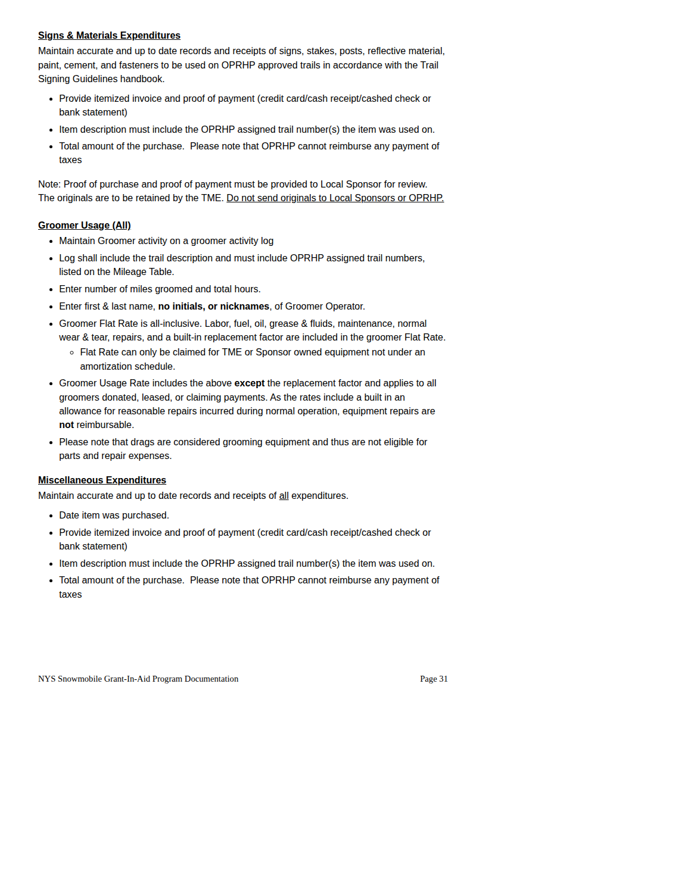Signs & Materials Expenditures
Maintain accurate and up to date records and receipts of signs, stakes, posts, reflective material, paint, cement, and fasteners to be used on OPRHP approved trails in accordance with the Trail Signing Guidelines handbook.
Provide itemized invoice and proof of payment (credit card/cash receipt/cashed check or bank statement)
Item description must include the OPRHP assigned trail number(s) the item was used on.
Total amount of the purchase. Please note that OPRHP cannot reimburse any payment of taxes
Note: Proof of purchase and proof of payment must be provided to Local Sponsor for review. The originals are to be retained by the TME. Do not send originals to Local Sponsors or OPRHP.
Groomer Usage (All)
Maintain Groomer activity on a groomer activity log
Log shall include the trail description and must include OPRHP assigned trail numbers, listed on the Mileage Table.
Enter number of miles groomed and total hours.
Enter first & last name, no initials, or nicknames, of Groomer Operator.
Groomer Flat Rate is all-inclusive. Labor, fuel, oil, grease & fluids, maintenance, normal wear & tear, repairs, and a built-in replacement factor are included in the groomer Flat Rate.
Flat Rate can only be claimed for TME or Sponsor owned equipment not under an amortization schedule.
Groomer Usage Rate includes the above except the replacement factor and applies to all groomers donated, leased, or claiming payments. As the rates include a built in an allowance for reasonable repairs incurred during normal operation, equipment repairs are not reimbursable.
Please note that drags are considered grooming equipment and thus are not eligible for parts and repair expenses.
Miscellaneous Expenditures
Maintain accurate and up to date records and receipts of all expenditures.
Date item was purchased.
Provide itemized invoice and proof of payment (credit card/cash receipt/cashed check or bank statement)
Item description must include the OPRHP assigned trail number(s) the item was used on.
Total amount of the purchase. Please note that OPRHP cannot reimburse any payment of taxes
NYS Snowmobile Grant-In-Aid Program Documentation Page 31